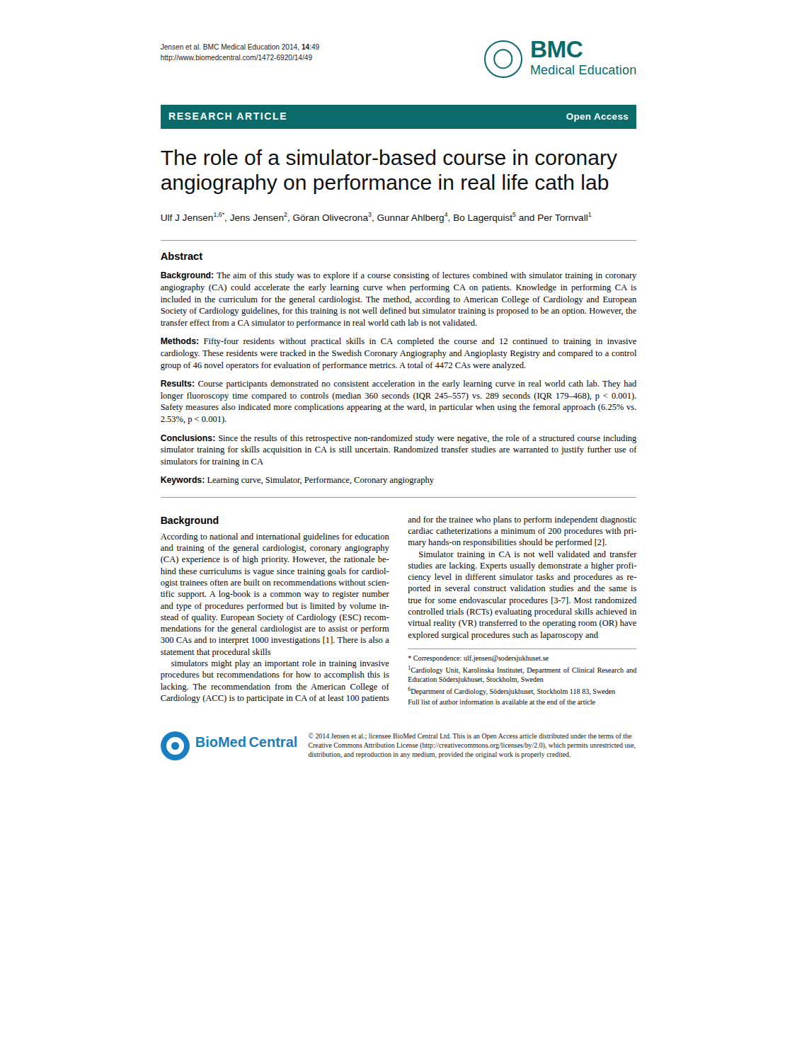Jensen et al. BMC Medical Education 2014, 14:49
http://www.biomedcentral.com/1472-6920/14/49
BMC
Medical Education
RESEARCH ARTICLE Open Access
The role of a simulator-based course in coronary angiography on performance in real life cath lab
Ulf J Jensen1,6*, Jens Jensen2, Göran Olivecrona3, Gunnar Ahlberg4, Bo Lagerquist5 and Per Tornvall1
Abstract
Background: The aim of this study was to explore if a course consisting of lectures combined with simulator training in coronary angiography (CA) could accelerate the early learning curve when performing CA on patients. Knowledge in performing CA is included in the curriculum for the general cardiologist. The method, according to American College of Cardiology and European Society of Cardiology guidelines, for this training is not well defined but simulator training is proposed to be an option. However, the transfer effect from a CA simulator to performance in real world cath lab is not validated.
Methods: Fifty-four residents without practical skills in CA completed the course and 12 continued to training in invasive cardiology. These residents were tracked in the Swedish Coronary Angiography and Angioplasty Registry and compared to a control group of 46 novel operators for evaluation of performance metrics. A total of 4472 CAs were analyzed.
Results: Course participants demonstrated no consistent acceleration in the early learning curve in real world cath lab. They had longer fluoroscopy time compared to controls (median 360 seconds (IQR 245–557) vs. 289 seconds (IQR 179–468), p < 0.001). Safety measures also indicated more complications appearing at the ward, in particular when using the femoral approach (6.25% vs. 2.53%, p < 0.001).
Conclusions: Since the results of this retrospective non-randomized study were negative, the role of a structured course including simulator training for skills acquisition in CA is still uncertain. Randomized transfer studies are warranted to justify further use of simulators for training in CA
Keywords: Learning curve, Simulator, Performance, Coronary angiography
Background
According to national and international guidelines for education and training of the general cardiologist, coronary angiography (CA) experience is of high priority. However, the rationale behind these curriculums is vague since training goals for cardiologist trainees often are built on recommendations without scientific support. A log-book is a common way to register number and type of procedures performed but is limited by volume instead of quality. European Society of Cardiology (ESC) recommendations for the general cardiologist are to assist or perform 300 CAs and to interpret 1000 investigations [1]. There is also a statement that procedural skills
simulators might play an important role in training invasive procedures but recommendations for how to accomplish this is lacking. The recommendation from the American College of Cardiology (ACC) is to participate in CA of at least 100 patients and for the trainee who plans to perform independent diagnostic cardiac catheterizations a minimum of 200 procedures with primary hands-on responsibilities should be performed [2].
Simulator training in CA is not well validated and transfer studies are lacking. Experts usually demonstrate a higher proficiency level in different simulator tasks and procedures as reported in several construct validation studies and the same is true for some endovascular procedures [3-7]. Most randomized controlled trials (RCTs) evaluating procedural skills achieved in virtual reality (VR) transferred to the operating room (OR) have explored surgical procedures such as laparoscopy and
* Correspondence: ulf.jensen@sodersjukhuset.se
1Cardiology Unit, Karolinska Institutet, Department of Clinical Research and Education Södersjukhuset, Stockholm, Sweden
6Department of Cardiology, Södersjukhuset, Stockholm 118 83, Sweden
Full list of author information is available at the end of the article
BioMed Central
© 2014 Jensen et al.; licensee BioMed Central Ltd. This is an Open Access article distributed under the terms of the Creative Commons Attribution License (http://creativecommons.org/licenses/by/2.0), which permits unrestricted use, distribution, and reproduction in any medium, provided the original work is properly credited.